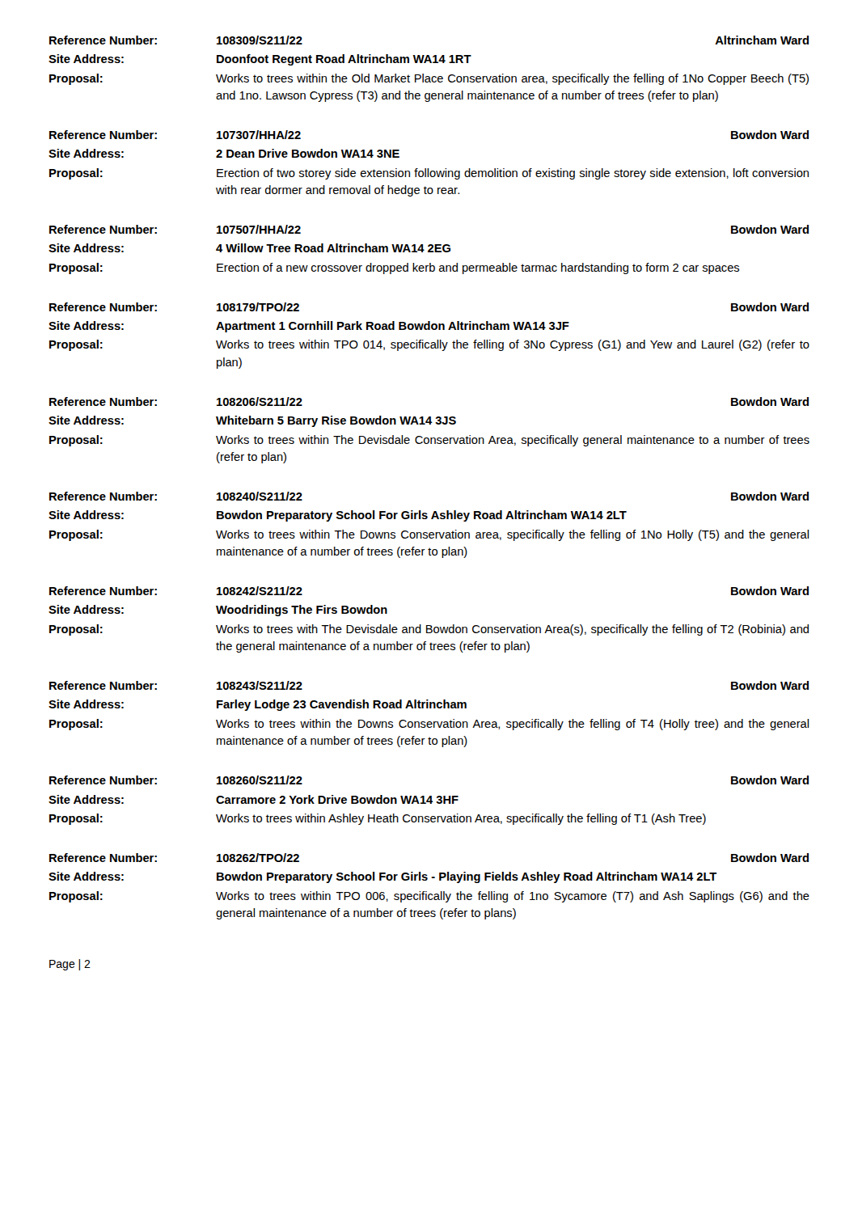| Reference Number: | 108309/S211/22 | Altrincham Ward |
| Site Address: | Doonfoot Regent Road Altrincham WA14 1RT |
| Proposal: | Works to trees within the Old Market Place Conservation area, specifically the felling of 1No Copper Beech (T5) and 1no. Lawson Cypress (T3) and the general maintenance of a number of trees (refer to plan) |
| Reference Number: | 107307/HHA/22 | Bowdon Ward |
| Site Address: | 2 Dean Drive Bowdon WA14 3NE |
| Proposal: | Erection of two storey side extension following demolition of existing single storey side extension, loft conversion with rear dormer and removal of hedge to rear. |
| Reference Number: | 107507/HHA/22 | Bowdon Ward |
| Site Address: | 4 Willow Tree Road Altrincham WA14 2EG |
| Proposal: | Erection of a new crossover dropped kerb and permeable tarmac hardstanding to form 2 car spaces |
| Reference Number: | 108179/TPO/22 | Bowdon Ward |
| Site Address: | Apartment 1 Cornhill Park Road Bowdon Altrincham WA14 3JF |
| Proposal: | Works to trees within TPO 014, specifically the felling of 3No Cypress (G1) and Yew and Laurel (G2) (refer to plan) |
| Reference Number: | 108206/S211/22 | Bowdon Ward |
| Site Address: | Whitebarn 5 Barry Rise Bowdon WA14 3JS |
| Proposal: | Works to trees within The Devisdale Conservation Area, specifically general maintenance to a number of trees (refer to plan) |
| Reference Number: | 108240/S211/22 | Bowdon Ward |
| Site Address: | Bowdon Preparatory School For Girls Ashley Road Altrincham WA14 2LT |
| Proposal: | Works to trees within The Downs Conservation area, specifically the felling of 1No Holly (T5) and the general maintenance of a number of trees (refer to plan) |
| Reference Number: | 108242/S211/22 | Bowdon Ward |
| Site Address: | Woodridings The Firs Bowdon |
| Proposal: | Works to trees with The Devisdale and Bowdon Conservation Area(s), specifically the felling of T2 (Robinia) and the general maintenance of a number of trees (refer to plan) |
| Reference Number: | 108243/S211/22 | Bowdon Ward |
| Site Address: | Farley Lodge 23 Cavendish Road Altrincham |
| Proposal: | Works to trees within the Downs Conservation Area, specifically the felling of T4 (Holly tree) and the general maintenance of a number of trees (refer to plan) |
| Reference Number: | 108260/S211/22 | Bowdon Ward |
| Site Address: | Carramore 2 York Drive Bowdon WA14 3HF |
| Proposal: | Works to trees within Ashley Heath Conservation Area, specifically the felling of T1 (Ash Tree) |
| Reference Number: | 108262/TPO/22 | Bowdon Ward |
| Site Address: | Bowdon Preparatory School For Girls - Playing Fields Ashley Road Altrincham WA14 2LT |
| Proposal: | Works to trees within TPO 006, specifically the felling of 1no Sycamore (T7) and Ash Saplings (G6) and the general maintenance of a number of trees (refer to plans) |
Page | 2